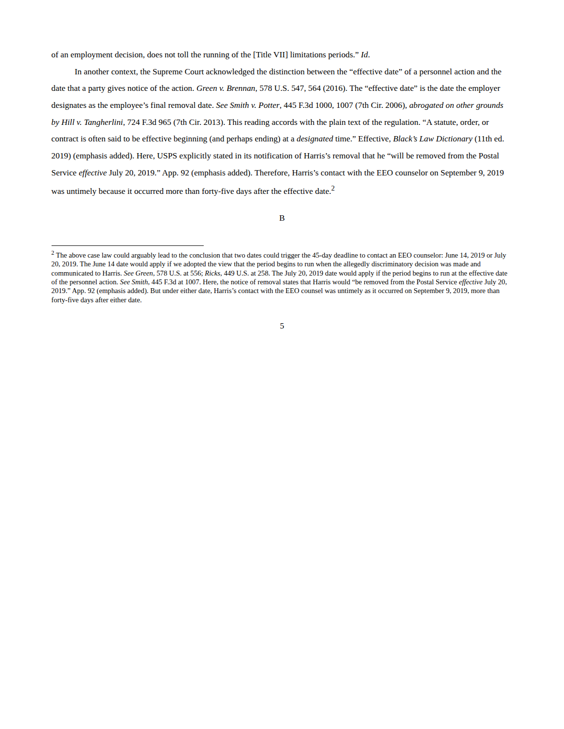of an employment decision, does not toll the running of the [Title VII] limitations periods.” Id.
In another context, the Supreme Court acknowledged the distinction between the “effective date” of a personnel action and the date that a party gives notice of the action. Green v. Brennan, 578 U.S. 547, 564 (2016). The “effective date” is the date the employer designates as the employee’s final removal date. See Smith v. Potter, 445 F.3d 1000, 1007 (7th Cir. 2006), abrogated on other grounds by Hill v. Tangherlini, 724 F.3d 965 (7th Cir. 2013). This reading accords with the plain text of the regulation. “A statute, order, or contract is often said to be effective beginning (and perhaps ending) at a designated time.” Effective, Black’s Law Dictionary (11th ed. 2019) (emphasis added). Here, USPS explicitly stated in its notification of Harris’s removal that he “will be removed from the Postal Service effective July 20, 2019.” App. 92 (emphasis added). Therefore, Harris’s contact with the EEO counselor on September 9, 2019 was untimely because it occurred more than forty-five days after the effective date.2
B
2 The above case law could arguably lead to the conclusion that two dates could trigger the 45-day deadline to contact an EEO counselor: June 14, 2019 or July 20, 2019. The June 14 date would apply if we adopted the view that the period begins to run when the allegedly discriminatory decision was made and communicated to Harris. See Green, 578 U.S. at 556; Ricks, 449 U.S. at 258. The July 20, 2019 date would apply if the period begins to run at the effective date of the personnel action. See Smith, 445 F.3d at 1007. Here, the notice of removal states that Harris would “be removed from the Postal Service effective July 20, 2019.” App. 92 (emphasis added). But under either date, Harris’s contact with the EEO counsel was untimely as it occurred on September 9, 2019, more than forty-five days after either date.
5